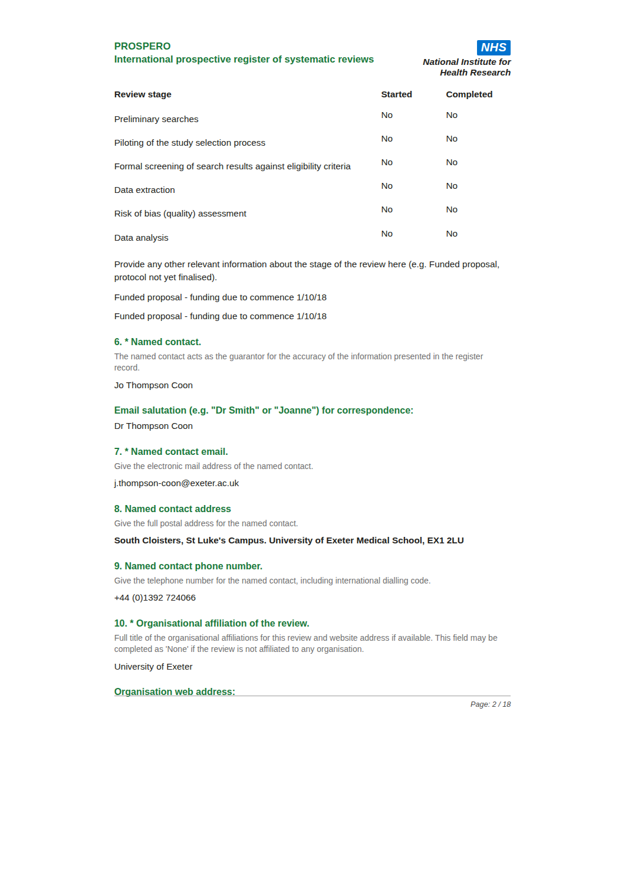PROSPERO
International prospective register of systematic reviews
NHS
National Institute forHealth Research
| Review stage | Started | Completed |
| --- | --- | --- |
| Preliminary searches | No | No |
| Piloting of the study selection process | No | No |
| Formal screening of search results against eligibility criteria | No | No |
| Data extraction | No | No |
| Risk of bias (quality) assessment | No | No |
| Data analysis | No | No |
Provide any other relevant information about the stage of the review here (e.g. Funded proposal, protocol not yet finalised).
Funded proposal - funding due to commence 1/10/18
Funded proposal - funding due to commence 1/10/18
6. * Named contact.
The named contact acts as the guarantor for the accuracy of the information presented in the register record.
Jo Thompson Coon
Email salutation (e.g. "Dr Smith" or "Joanne") for correspondence:
Dr Thompson Coon
7. * Named contact email.
Give the electronic mail address of the named contact.
j.thompson-coon@exeter.ac.uk
8. Named contact address
Give the full postal address for the named contact.
South Cloisters, St Luke's Campus. University of Exeter Medical School, EX1 2LU
9. Named contact phone number.
Give the telephone number for the named contact, including international dialling code.
+44 (0)1392 724066
10. * Organisational affiliation of the review.
Full title of the organisational affiliations for this review and website address if available. This field may be completed as 'None' if the review is not affiliated to any organisation.
University of Exeter
Organisation web address:
Page: 2 / 18